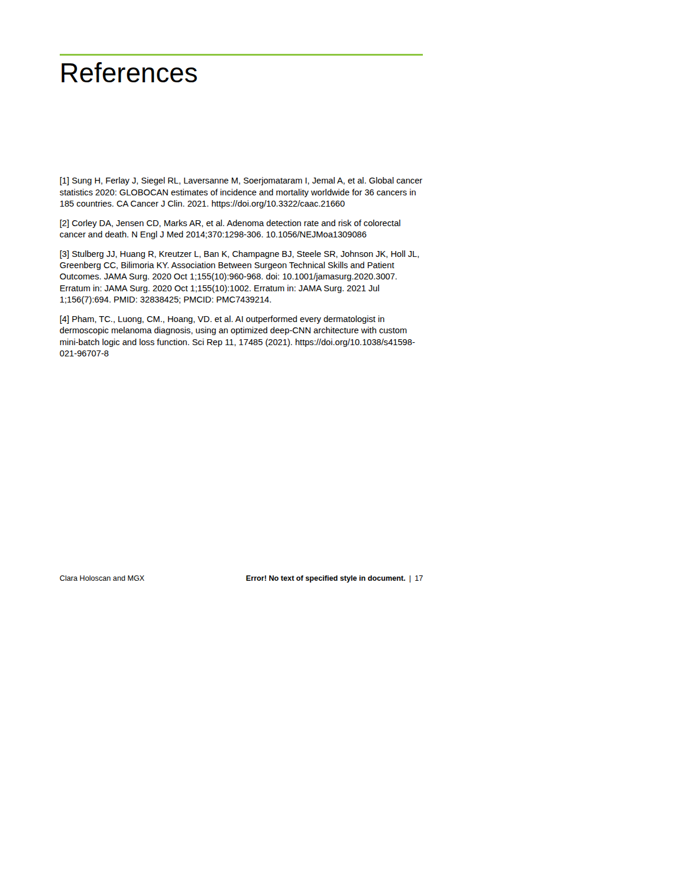References
[1] Sung H, Ferlay J, Siegel RL, Laversanne M, Soerjomataram I, Jemal A, et al. Global cancer statistics 2020: GLOBOCAN estimates of incidence and mortality worldwide for 36 cancers in 185 countries. CA Cancer J Clin. 2021. https://doi.org/10.3322/caac.21660
[2] Corley DA, Jensen CD, Marks AR, et al. Adenoma detection rate and risk of colorectal cancer and death. N Engl J Med 2014;370:1298-306. 10.1056/NEJMoa1309086
[3] Stulberg JJ, Huang R, Kreutzer L, Ban K, Champagne BJ, Steele SR, Johnson JK, Holl JL, Greenberg CC, Bilimoria KY. Association Between Surgeon Technical Skills and Patient Outcomes. JAMA Surg. 2020 Oct 1;155(10):960-968. doi: 10.1001/jamasurg.2020.3007. Erratum in: JAMA Surg. 2020 Oct 1;155(10):1002. Erratum in: JAMA Surg. 2021 Jul 1;156(7):694. PMID: 32838425; PMCID: PMC7439214.
[4] Pham, TC., Luong, CM., Hoang, VD. et al. AI outperformed every dermatologist in dermoscopic melanoma diagnosis, using an optimized deep-CNN architecture with custom mini-batch logic and loss function. Sci Rep 11, 17485 (2021). https://doi.org/10.1038/s41598-021-96707-8
Clara Holoscan and MGX
Error! No text of specified style in document.|17